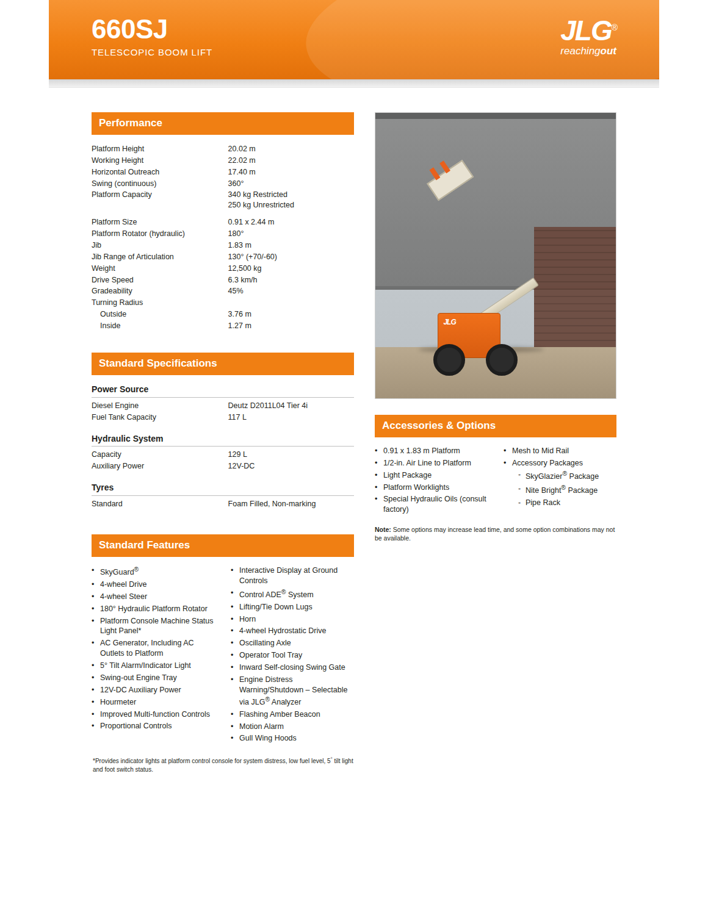660SJ
Telescopic Boom Lift
JLG®
reachingout
Performance
| Platform Height | 20.02 m |
| Working Height | 22.02 m |
| Horizontal Outreach | 17.40 m |
| Swing (continuous) | 360° |
| Platform Capacity | 340 kg Restricted 250 kg Unrestricted |
| Platform Size | 0.91 x 2.44 m |
| Platform Rotator (hydraulic) | 180° |
| Jib | 1.83 m |
| Jib Range of Articulation | 130° (+70/-60) |
| Weight | 12,500 kg |
| Drive Speed | 6.3 km/h |
| Gradeability | 45% |
| Turning Radius | |
| Outside | 3.76 m |
| Inside | 1.27 m |
Standard Specifications
Power Source
| Diesel Engine | Deutz D2011L04 Tier 4i |
| Fuel Tank Capacity | 117 L |
Hydraulic System
| Capacity | 129 L |
| Auxiliary Power | 12V-DC |
Tyres
| Standard | Foam Filled, Non-marking |
Standard Features
SkyGuard®
4-wheel Drive
4-wheel Steer
180° Hydraulic Platform Rotator
Platform Console Machine Status Light Panel*
AC Generator, Including AC Outlets to Platform
5° Tilt Alarm/Indicator Light
Swing-out Engine Tray
12V-DC Auxiliary Power
Hourmeter
Improved Multi-function Controls
Proportional Controls
Interactive Display at Ground Controls
Control ADE® System
Lifting/Tie Down Lugs
Horn
4-wheel Hydrostatic Drive
Oscillating Axle
Operator Tool Tray
Inward Self-closing Swing Gate
Engine Distress Warning/Shutdown – Selectable via JLG® Analyzer
Flashing Amber Beacon
Motion Alarm
Gull Wing Hoods
*Provides indicator lights at platform control console for system distress, low fuel level, 5° tilt light and foot switch status.
JLG
Accessories & Options
0.91 x 1.83 m Platform
1/2-in. Air Line to Platform
Light Package
Platform Worklights
Special Hydraulic Oils (consult factory)
Mesh to Mid Rail
Accessory Packages
SkyGlazier® Package
Nite Bright® Package
Pipe Rack
Note: Some options may increase lead time, and some option combinations may not be available.